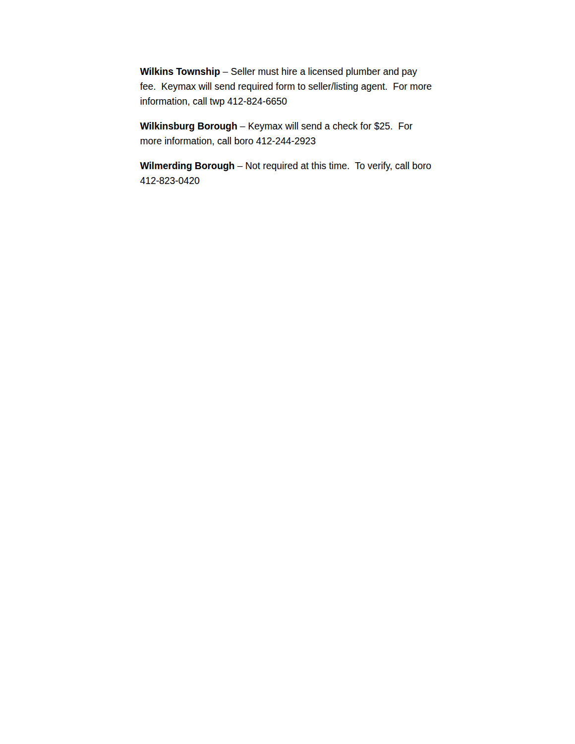Wilkins Township – Seller must hire a licensed plumber and pay fee. Keymax will send required form to seller/listing agent. For more information, call twp 412-824-6650
Wilkinsburg Borough – Keymax will send a check for $25. For more information, call boro 412-244-2923
Wilmerding Borough – Not required at this time. To verify, call boro 412-823-0420